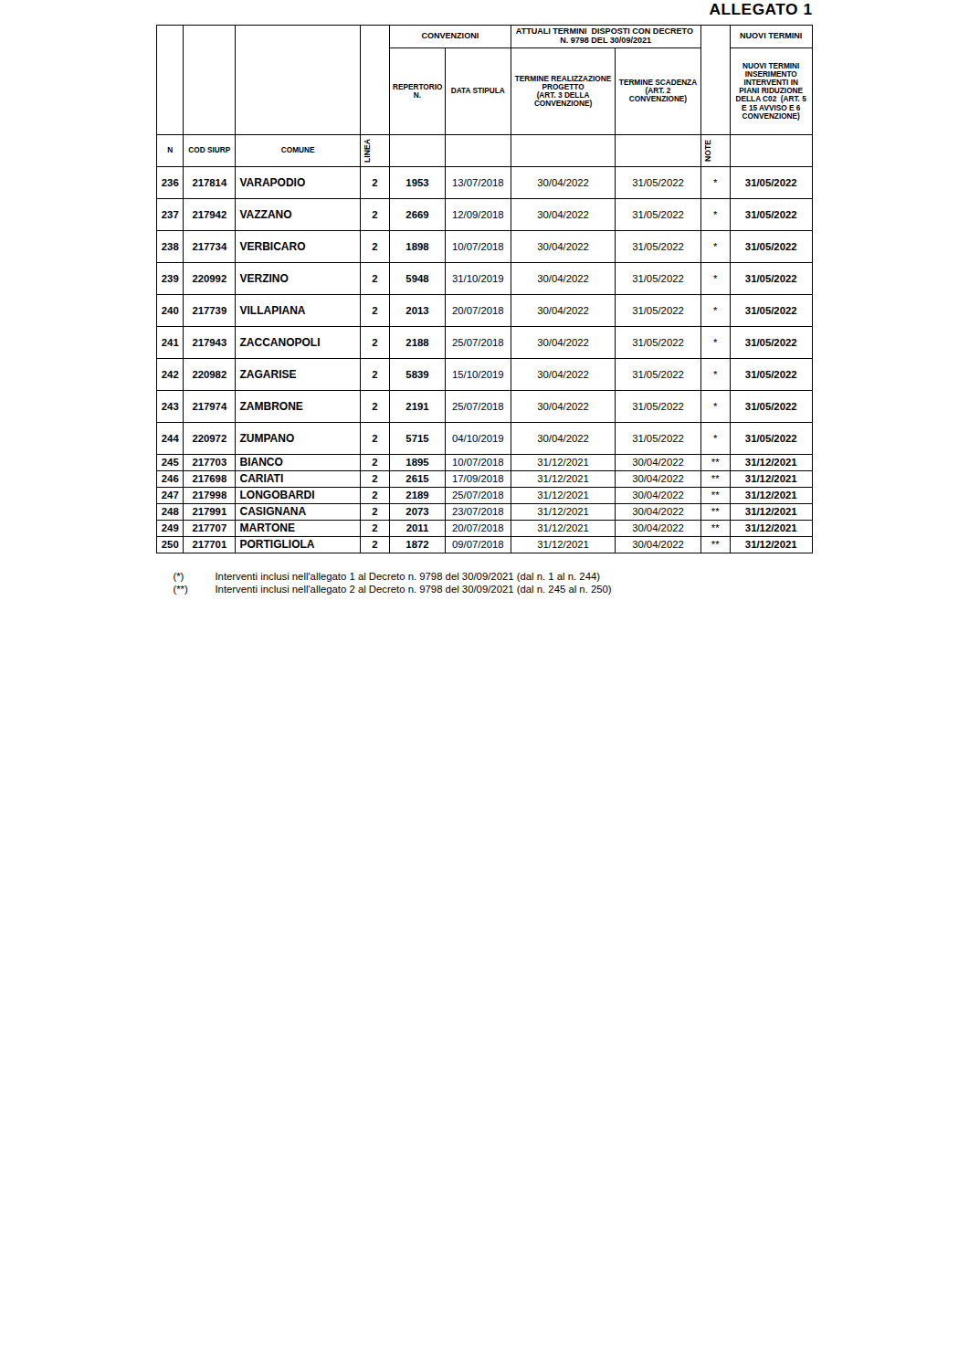ALLEGATO 1
| | | | | CONVENZIONI | ATTUALI TERMINI DISPOSTI CON DECRETO N. 9798 DEL 30/09/2021 | | NUOVI TERMINI |
| --- | --- | --- | --- | --- | --- | --- | --- |
| REPERTORIO N. | DATA STIPULA | TERMINE REALIZZAZIONE PROGETTO (ART. 3 DELLA CONVENZIONE) | TERMINE SCADENZA (ART. 2 CONVENZIONE) | NUOVI TERMINI INSERIMENTO INTERVENTI IN PIANI RIDUZIONE DELLA C02 (ART. 5 E 15 AVVISO E 6 CONVENZIONE) |
| N | COD SIURP | COMUNE | LINEA | | | | | NOTE | |
| 236 | 217814 | VARAPODIO | 2 | 1953 | 13/07/2018 | 30/04/2022 | 31/05/2022 | * | 31/05/2022 |
| 237 | 217942 | VAZZANO | 2 | 2669 | 12/09/2018 | 30/04/2022 | 31/05/2022 | * | 31/05/2022 |
| 238 | 217734 | VERBICARO | 2 | 1898 | 10/07/2018 | 30/04/2022 | 31/05/2022 | * | 31/05/2022 |
| 239 | 220992 | VERZINO | 2 | 5948 | 31/10/2019 | 30/04/2022 | 31/05/2022 | * | 31/05/2022 |
| 240 | 217739 | VILLAPIANA | 2 | 2013 | 20/07/2018 | 30/04/2022 | 31/05/2022 | * | 31/05/2022 |
| 241 | 217943 | ZACCANOPOLI | 2 | 2188 | 25/07/2018 | 30/04/2022 | 31/05/2022 | * | 31/05/2022 |
| 242 | 220982 | ZAGARISE | 2 | 5839 | 15/10/2019 | 30/04/2022 | 31/05/2022 | * | 31/05/2022 |
| 243 | 217974 | ZAMBRONE | 2 | 2191 | 25/07/2018 | 30/04/2022 | 31/05/2022 | * | 31/05/2022 |
| 244 | 220972 | ZUMPANO | 2 | 5715 | 04/10/2019 | 30/04/2022 | 31/05/2022 | * | 31/05/2022 |
| 245 | 217703 | BIANCO | 2 | 1895 | 10/07/2018 | 31/12/2021 | 30/04/2022 | ** | 31/12/2021 |
| 246 | 217698 | CARIATI | 2 | 2615 | 17/09/2018 | 31/12/2021 | 30/04/2022 | ** | 31/12/2021 |
| 247 | 217998 | LONGOBARDI | 2 | 2189 | 25/07/2018 | 31/12/2021 | 30/04/2022 | ** | 31/12/2021 |
| 248 | 217991 | CASIGNANA | 2 | 2073 | 23/07/2018 | 31/12/2021 | 30/04/2022 | ** | 31/12/2021 |
| 249 | 217707 | MARTONE | 2 | 2011 | 20/07/2018 | 31/12/2021 | 30/04/2022 | ** | 31/12/2021 |
| 250 | 217701 | PORTIGLIOLA | 2 | 1872 | 09/07/2018 | 31/12/2021 | 30/04/2022 | ** | 31/12/2021 |
| (*) | Interventi inclusi nell'allegato 1 al Decreto n. 9798 del 30/09/2021 (dal n. 1 al n. 244) |
| (**) | Interventi inclusi nell'allegato 2 al Decreto n. 9798 del 30/09/2021 (dal n. 245 al n. 250) |